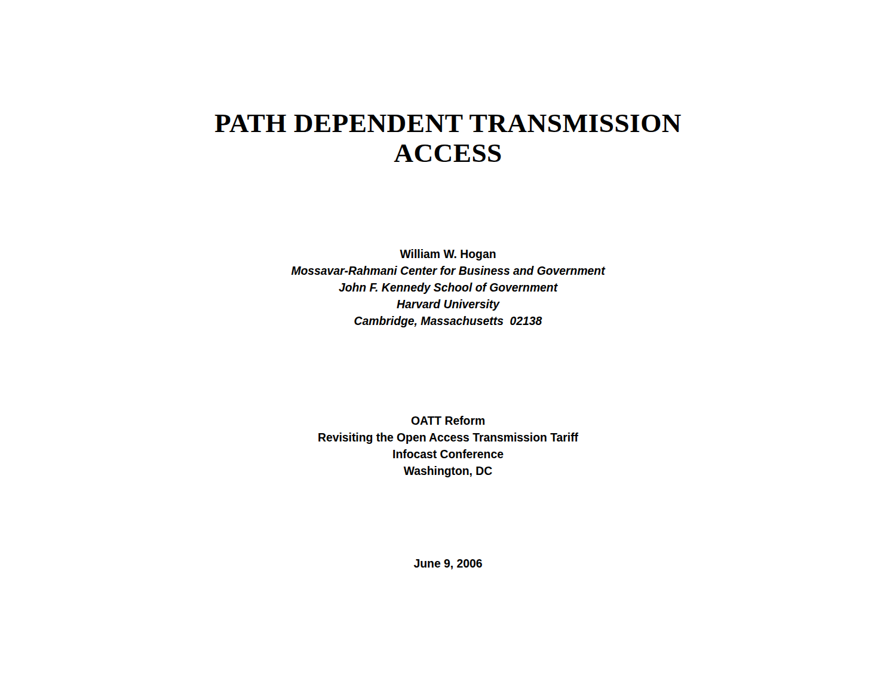PATH DEPENDENT TRANSMISSION ACCESS
William W. Hogan
Mossavar-Rahmani Center for Business and Government
John F. Kennedy School of Government
Harvard University
Cambridge, Massachusetts 02138
OATT Reform
Revisiting the Open Access Transmission Tariff
Infocast Conference
Washington, DC
June 9, 2006